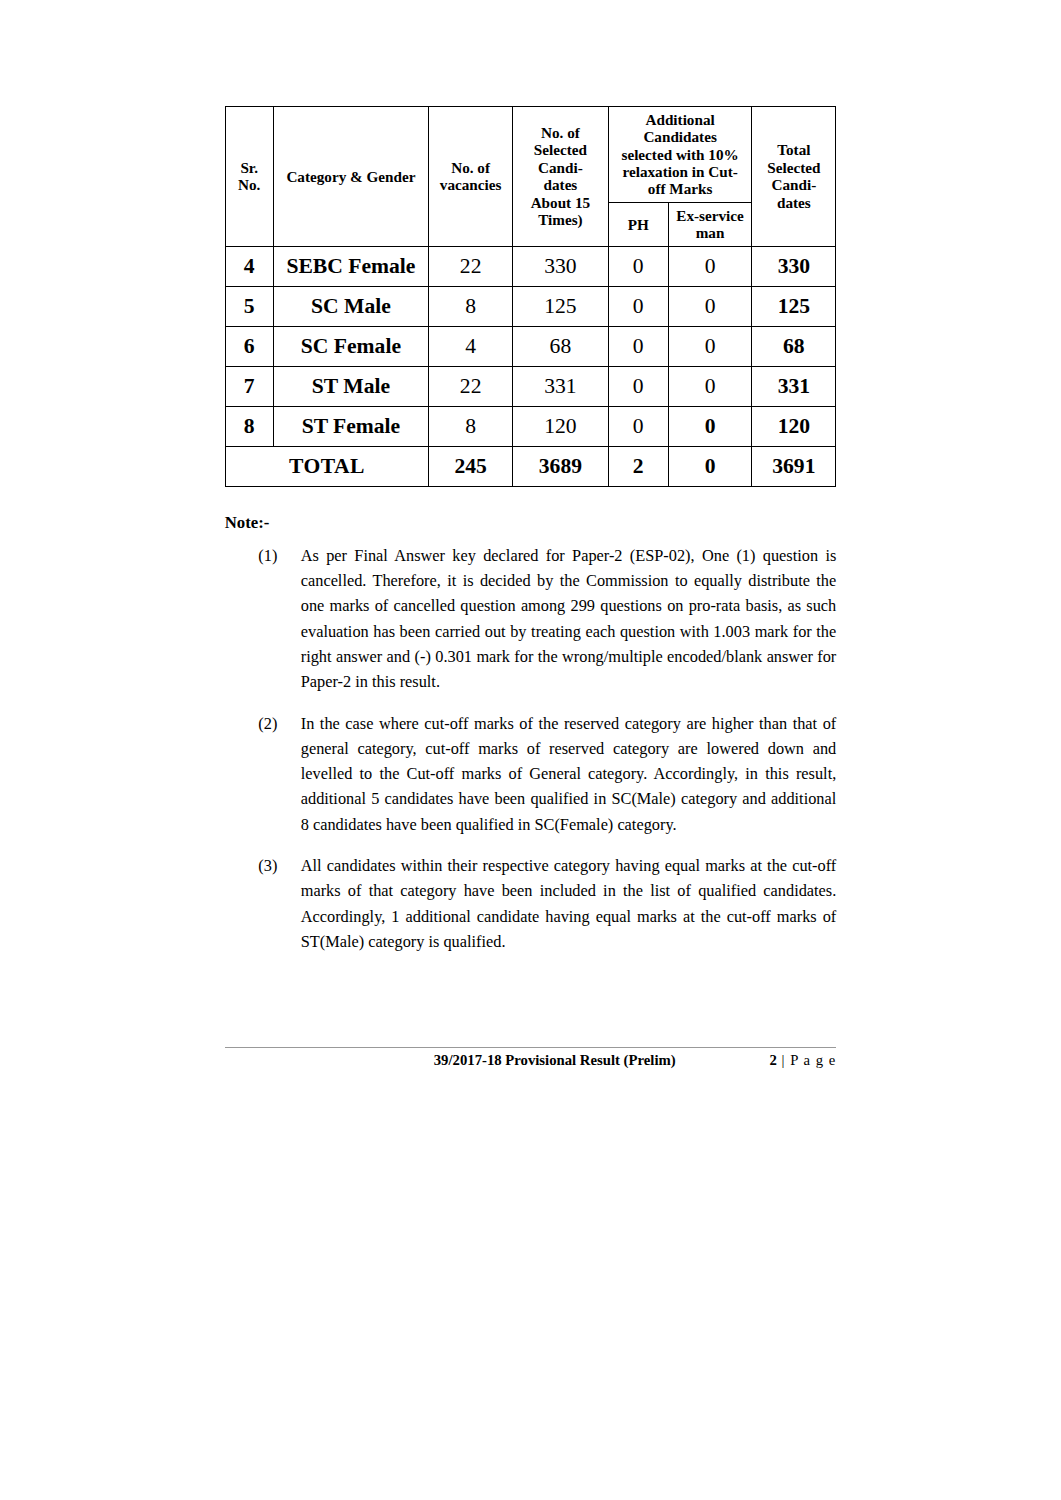| Sr. No. | Category & Gender | No. of vacancies | No. of Selected Candi- dates About 15 Times) | Additional Candidates selected with 10% relaxation in Cut- off Marks | Total Selected Candi- dates |
| --- | --- | --- | --- | --- | --- |
| PH | Ex-service man |
| 4 | SEBC Female | 22 | 330 | 0 | 0 | 330 |
| 5 | SC Male | 8 | 125 | 0 | 0 | 125 |
| 6 | SC Female | 4 | 68 | 0 | 0 | 68 |
| 7 | ST Male | 22 | 331 | 0 | 0 | 331 |
| 8 | ST Female | 8 | 120 | 0 | 0 | 120 |
| TOTAL | 245 | 3689 | 2 | 0 | 3691 |
Note:-
As per Final Answer key declared for Paper-2 (ESP-02), One (1) question is cancelled. Therefore, it is decided by the Commission to equally distribute the one marks of cancelled question among 299 questions on pro-rata basis, as such evaluation has been carried out by treating each question with 1.003 mark for the right answer and (-) 0.301 mark for the wrong/multiple encoded/blank answer for Paper-2 in this result.
In the case where cut-off marks of the reserved category are higher than that of general category, cut-off marks of reserved category are lowered down and levelled to the Cut-off marks of General category. Accordingly, in this result, additional 5 candidates have been qualified in SC(Male) category and additional 8 candidates have been qualified in SC(Female) category.
All candidates within their respective category having equal marks at the cut-off marks of that category have been included in the list of qualified candidates. Accordingly, 1 additional candidate having equal marks at the cut-off marks of ST(Male) category is qualified.
39/2017-18 Provisional Result (Prelim)
2 | P a g e